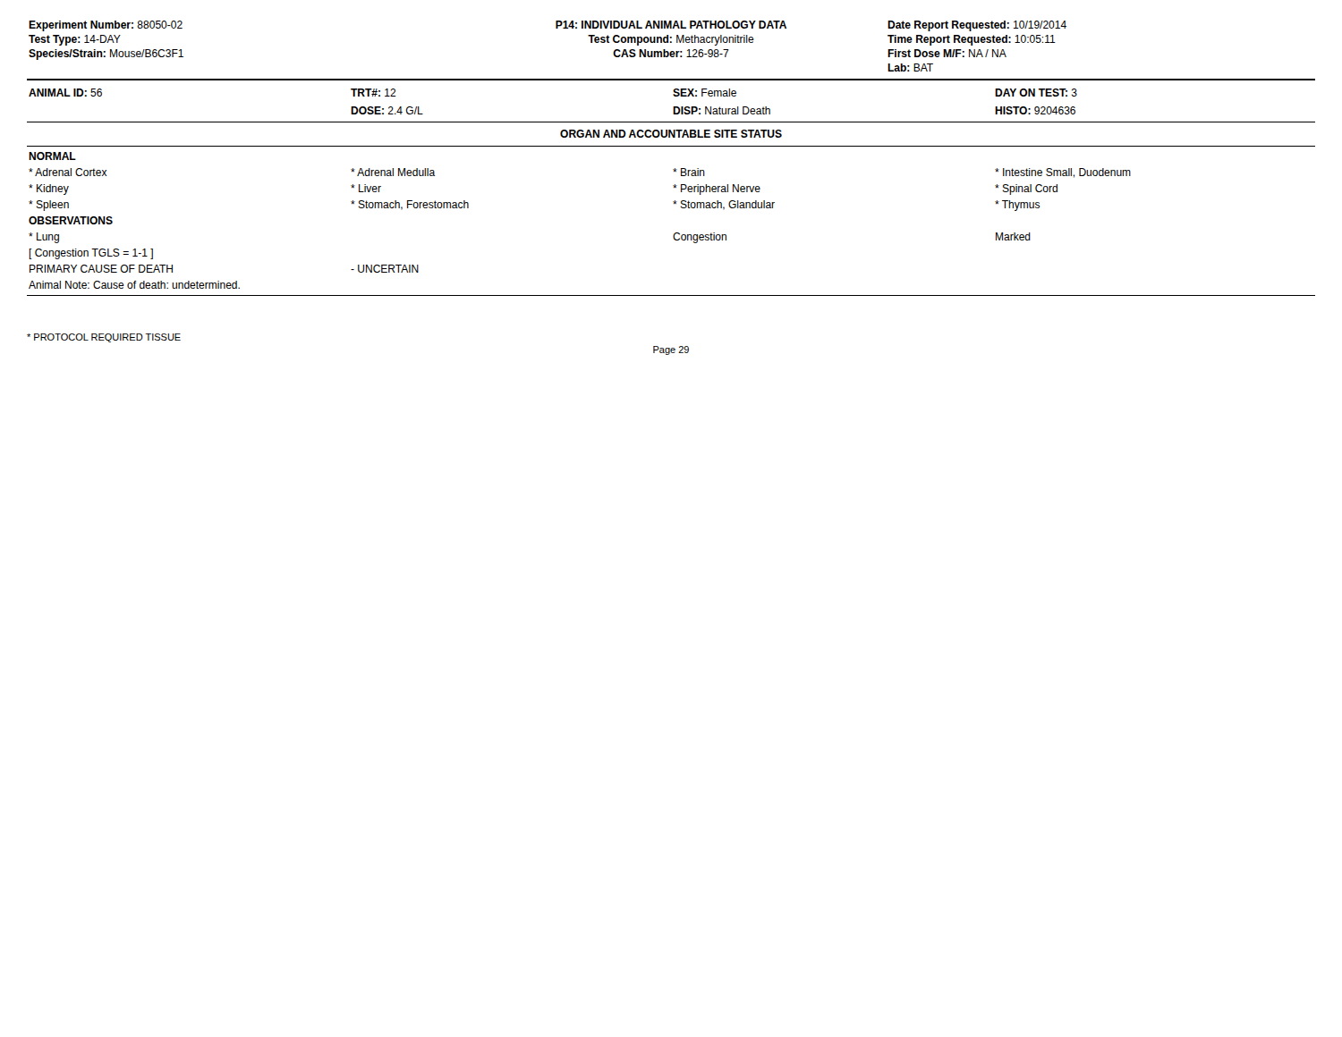| Experiment Number: 88050-02 | P14: INDIVIDUAL ANIMAL PATHOLOGY DATA | Date Report Requested: 10/19/2014 |
| Test Type: 14-DAY | Test Compound: Methacrylonitrile | Time Report Requested: 10:05:11 |
| Species/Strain: Mouse/B6C3F1 | CAS Number: 126-98-7 | First Dose M/F: NA / NA |
| | | Lab: BAT |
| ANIMAL ID: 56 | TRT#: 12 | SEX: Female | DAY ON TEST: 3 |
| | DOSE: 2.4 G/L | DISP: Natural Death | HISTO: 9204636 |
ORGAN AND ACCOUNTABLE SITE STATUS
| NORMAL |
| * Adrenal Cortex | * Adrenal Medulla | * Brain | * Intestine Small, Duodenum |
| * Kidney | * Liver | * Peripheral Nerve | * Spinal Cord |
| * Spleen | * Stomach, Forestomach | * Stomach, Glandular | * Thymus |
| OBSERVATIONS |
| * Lung | | Congestion | Marked |
| [ Congestion TGLS = 1-1 ] |
| PRIMARY CAUSE OF DEATH | - UNCERTAIN |
| Animal Note: Cause of death: undetermined. |
* PROTOCOL REQUIRED TISSUE
Page 29